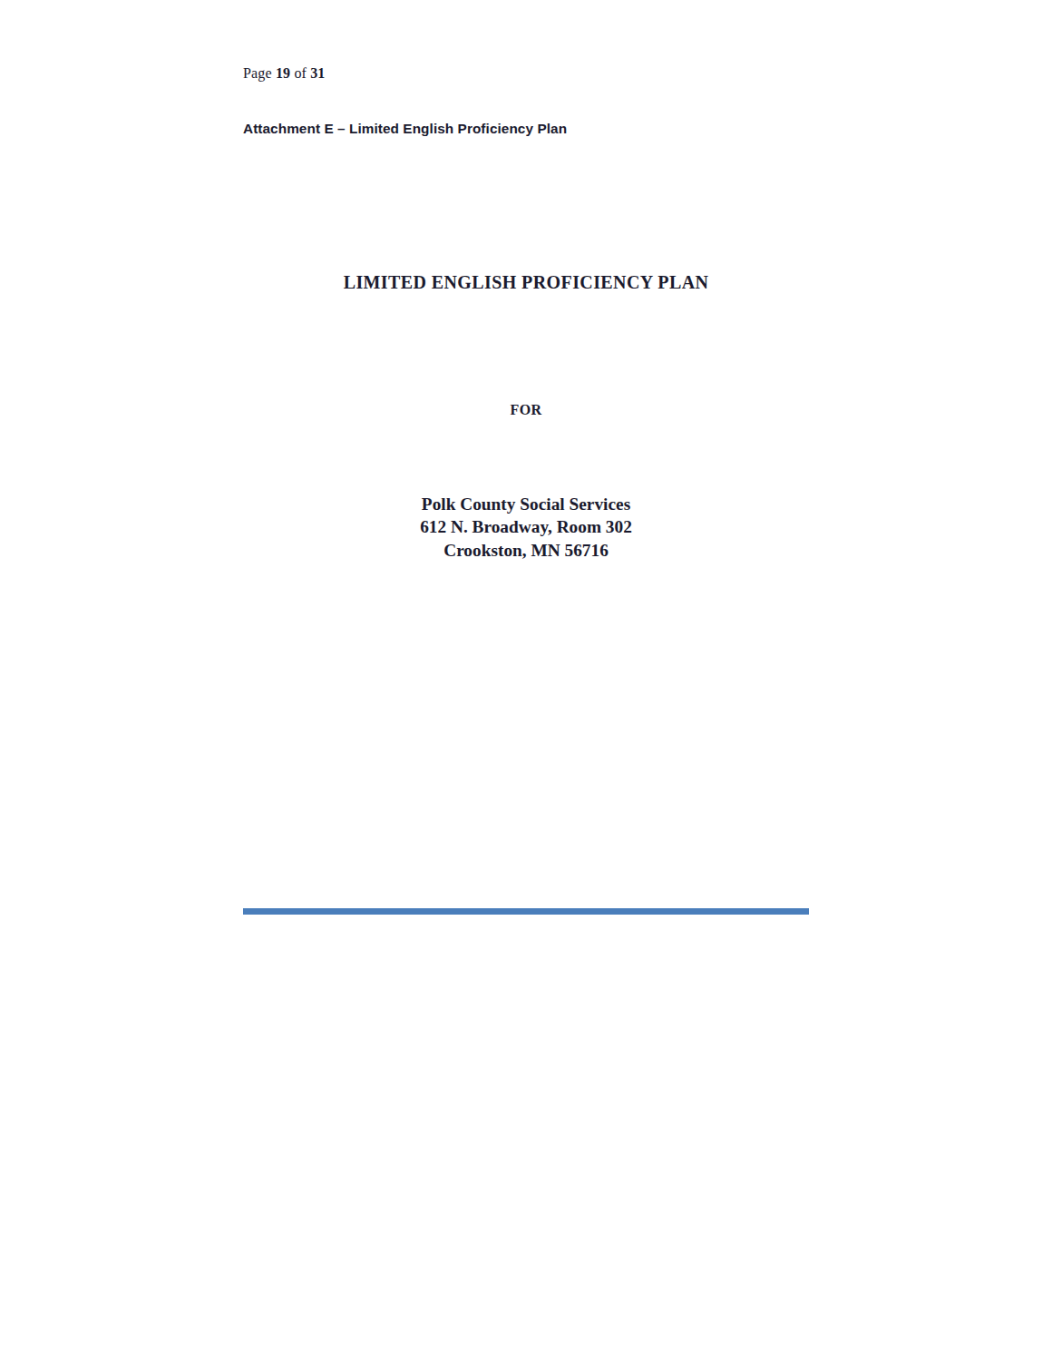Page 19 of 31
Attachment E – Limited English Proficiency Plan
LIMITED ENGLISH PROFICIENCY PLAN
FOR
Polk County Social Services
612 N. Broadway, Room 302
Crookston, MN 56716